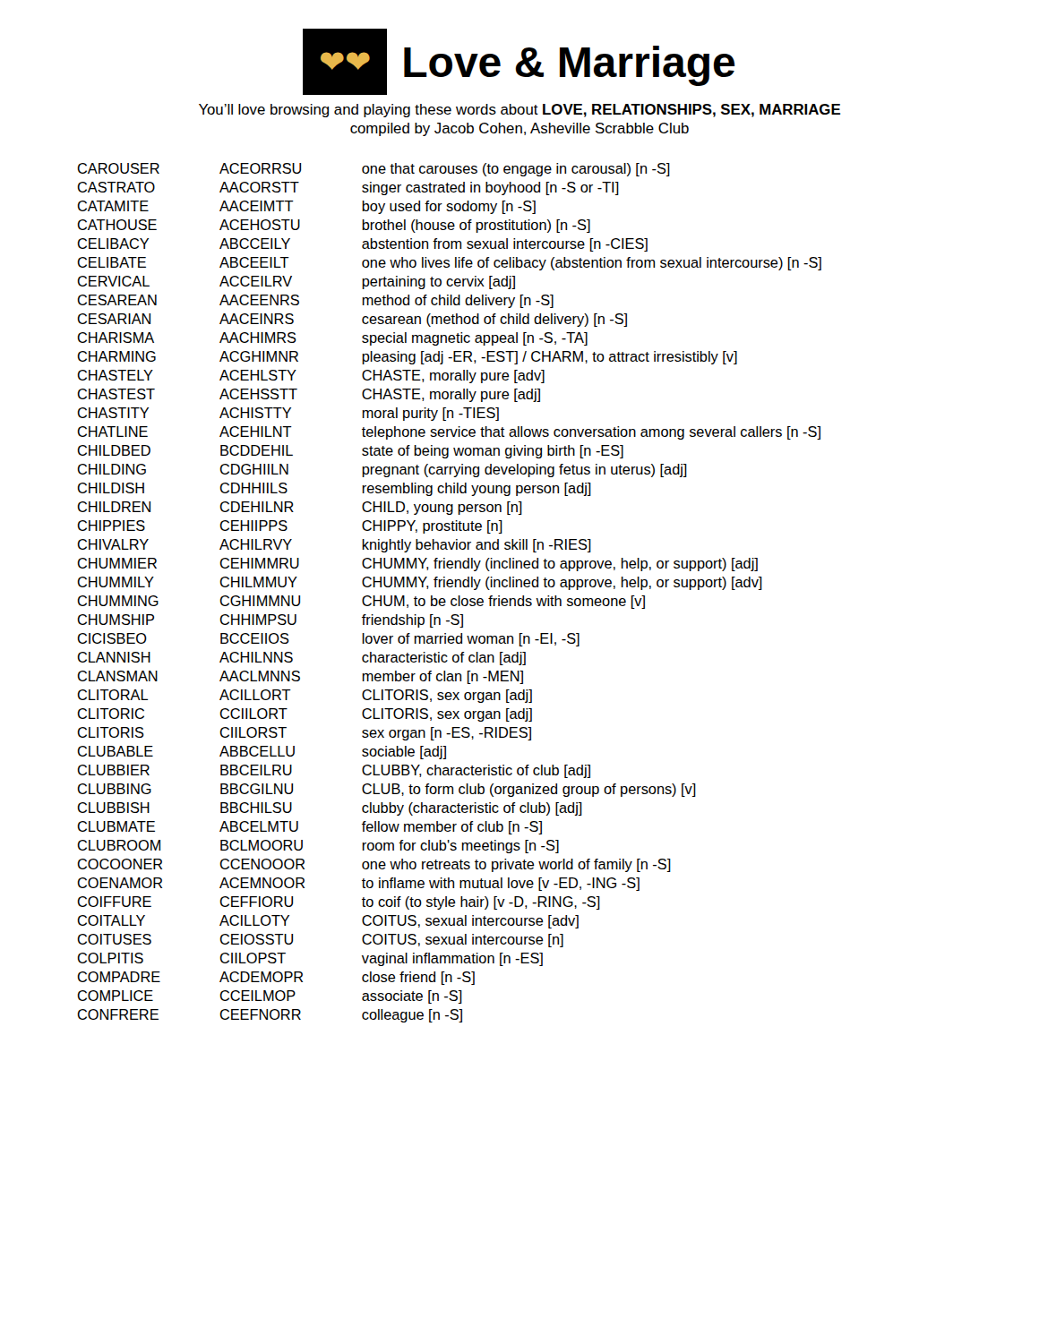❤❤
Love & Marriage
You’ll love browsing and playing these words about LOVE, RELATIONSHIPS, SEX, MARRIAGE
compiled by Jacob Cohen, Asheville Scrabble Club
| CAROUSER | ACEORRSU | one that carouses (to engage in carousal) [n -S] |
| CASTRATO | AACORSTT | singer castrated in boyhood [n -S or -TI] |
| CATAMITE | AACEIMTT | boy used for sodomy [n -S] |
| CATHOUSE | ACEHOSTU | brothel (house of prostitution) [n -S] |
| CELIBACY | ABCCEILY | abstention from sexual intercourse [n -CIES] |
| CELIBATE | ABCEEILT | one who lives life of celibacy (abstention from sexual intercourse) [n -S] |
| CERVICAL | ACCEILRV | pertaining to cervix [adj] |
| CESAREAN | AACEENRS | method of child delivery [n -S] |
| CESARIAN | AACEINRS | cesarean (method of child delivery) [n -S] |
| CHARISMA | AACHIMRS | special magnetic appeal [n -S, -TA] |
| CHARMING | ACGHIMNR | pleasing [adj -ER, -EST] / CHARM, to attract irresistibly [v] |
| CHASTELY | ACEHLSTY | CHASTE, morally pure [adv] |
| CHASTEST | ACEHSSTT | CHASTE, morally pure [adj] |
| CHASTITY | ACHISTTY | moral purity [n -TIES] |
| CHATLINE | ACEHILNT | telephone service that allows conversation among several callers [n -S] |
| CHILDBED | BCDDEHIL | state of being woman giving birth [n -ES] |
| CHILDING | CDGHIILN | pregnant (carrying developing fetus in uterus) [adj] |
| CHILDISH | CDHHIILS | resembling child young person [adj] |
| CHILDREN | CDEHILNR | CHILD, young person [n] |
| CHIPPIES | CEHIIPPS | CHIPPY, prostitute [n] |
| CHIVALRY | ACHILRVY | knightly behavior and skill [n -RIES] |
| CHUMMIER | CEHIMMRU | CHUMMY, friendly (inclined to approve, help, or support) [adj] |
| CHUMMILY | CHILMMUY | CHUMMY, friendly (inclined to approve, help, or support) [adv] |
| CHUMMING | CGHIMMNU | CHUM, to be close friends with someone [v] |
| CHUMSHIP | CHHIMPSU | friendship [n -S] |
| CICISBEO | BCCEIIOS | lover of married woman [n -EI, -S] |
| CLANNISH | ACHILNNS | characteristic of clan [adj] |
| CLANSMAN | AACLMNNS | member of clan [n -MEN] |
| CLITORAL | ACILLORT | CLITORIS, sex organ [adj] |
| CLITORIC | CCIILORT | CLITORIS, sex organ [adj] |
| CLITORIS | CIILORST | sex organ [n -ES, -RIDES] |
| CLUBABLE | ABBCELLU | sociable [adj] |
| CLUBBIER | BBCEILRU | CLUBBY, characteristic of club [adj] |
| CLUBBING | BBCGILNU | CLUB, to form club (organized group of persons) [v] |
| CLUBBISH | BBCHILSU | clubby (characteristic of club) [adj] |
| CLUBMATE | ABCELMTU | fellow member of club [n -S] |
| CLUBROOM | BCLMOORU | room for club's meetings [n -S] |
| COCOONER | CCENOOOR | one who retreats to private world of family [n -S] |
| COENAMOR | ACEMNOOR | to inflame with mutual love [v -ED, -ING -S] |
| COIFFURE | CEFFIORU | to coif (to style hair) [v -D, -RING, -S] |
| COITALLY | ACILLOTY | COITUS, sexual intercourse [adv] |
| COITUSES | CEIOSSTU | COITUS, sexual intercourse [n] |
| COLPITIS | CIILOPST | vaginal inflammation [n -ES] |
| COMPADRE | ACDEMOPR | close friend [n -S] |
| COMPLICE | CCEILMOP | associate [n -S] |
| CONFRERE | CEEFNORR | colleague [n -S] |